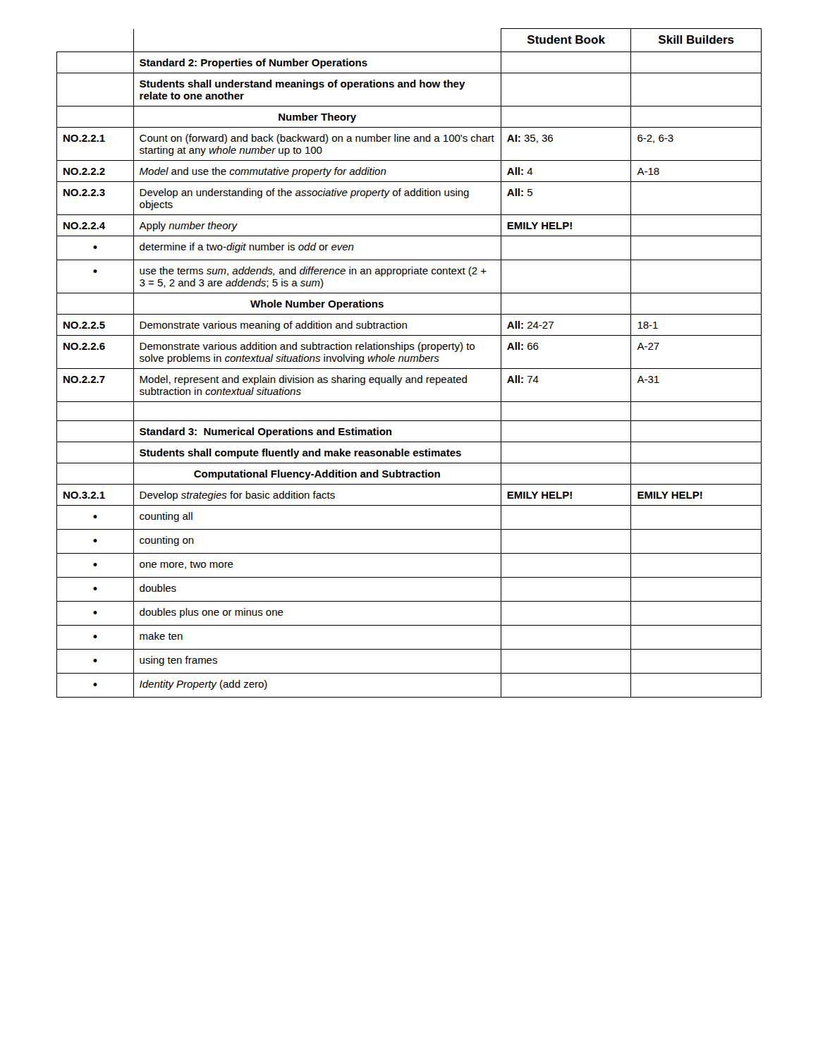| | | Student Book | Skill Builders |
| | Standard 2: Properties of Number Operations | | |
| | Students shall understand meanings of operations and how they relate to one another | | |
| | Number Theory | | |
| NO.2.2.1 | Count on (forward) and back (backward) on a number line and a 100's chart starting at any whole number up to 100 | AI: 35, 36 | 6-2, 6-3 |
| NO.2.2.2 | Model and use the commutative property for addition | All: 4 | A-18 |
| NO.2.2.3 | Develop an understanding of the associative property of addition using objects | All: 5 | |
| NO.2.2.4 | Apply number theory | EMILY HELP! | |
| • | determine if a two- digit number is odd or even | | |
| • | use the terms sum , addends, and difference in an appropriate context (2 + 3 = 5, 2 and 3 are addends ; 5 is a sum ) | | |
| | Whole Number Operations | | |
| NO.2.2.5 | Demonstrate various meaning of addition and subtraction | All: 24-27 | 18-1 |
| NO.2.2.6 | Demonstrate various addition and subtraction relationships (property) to solve problems in contextual situations involving whole numbers | All: 66 | A-27 |
| NO.2.2.7 | Model, represent and explain division as sharing equally and repeated subtraction in contextual situations | All: 74 | A-31 |
| | Standard 3: Numerical Operations and Estimation | | |
| | Students shall compute fluently and make reasonable estimates | | |
| | Computational Fluency-Addition and Subtraction | | |
| NO.3.2.1 | Develop strategies for basic addition facts | EMILY HELP! | EMILY HELP! |
| • | counting all | | |
| • | counting on | | |
| • | one more, two more | | |
| • | doubles | | |
| • | doubles plus one or minus one | | |
| • | make ten | | |
| • | using ten frames | | |
| • | Identity Property (add zero) | | |